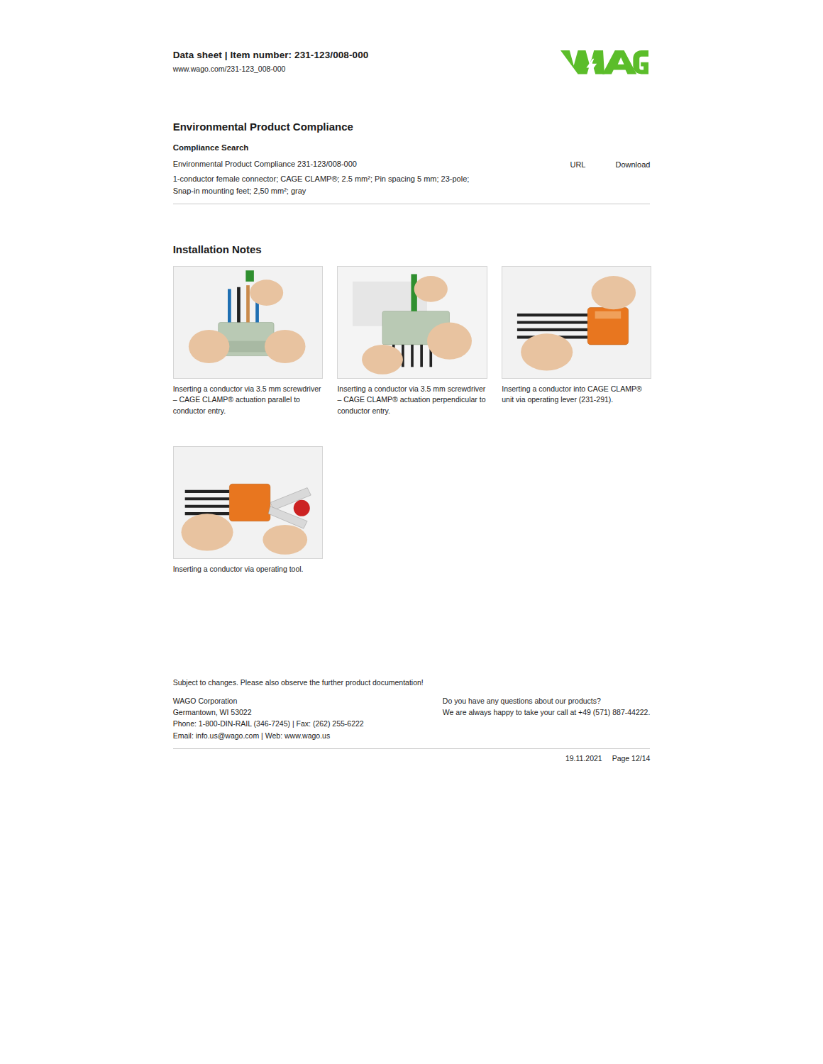Data sheet | Item number: 231-123/008-000
www.wago.com/231-123_008-000
Environmental Product Compliance
Compliance Search
Environmental Product Compliance 231-123/008-000
1-conductor female connector; CAGE CLAMP®; 2.5 mm²; Pin spacing 5 mm; 23-pole;
Snap-in mounting feet; 2,50 mm²; gray
URL Download
Installation Notes
Inserting a conductor via 3.5 mm screwdriver – CAGE CLAMP® actuation parallel to conductor entry.
Inserting a conductor via 3.5 mm screwdriver – CAGE CLAMP® actuation perpendicular to conductor entry.
Inserting a conductor into CAGE CLAMP® unit via operating lever (231-291).
Inserting a conductor via operating tool.
Subject to changes. Please also observe the further product documentation!
WAGO Corporation
Germantown, WI 53022
Phone: 1-800-DIN-RAIL (346-7245) | Fax: (262) 255-6222
Email: info.us@wago.com | Web: www.wago.us
Do you have any questions about our products?
We are always happy to take your call at +49 (571) 887-44222.
19.11.2021 Page 12/14